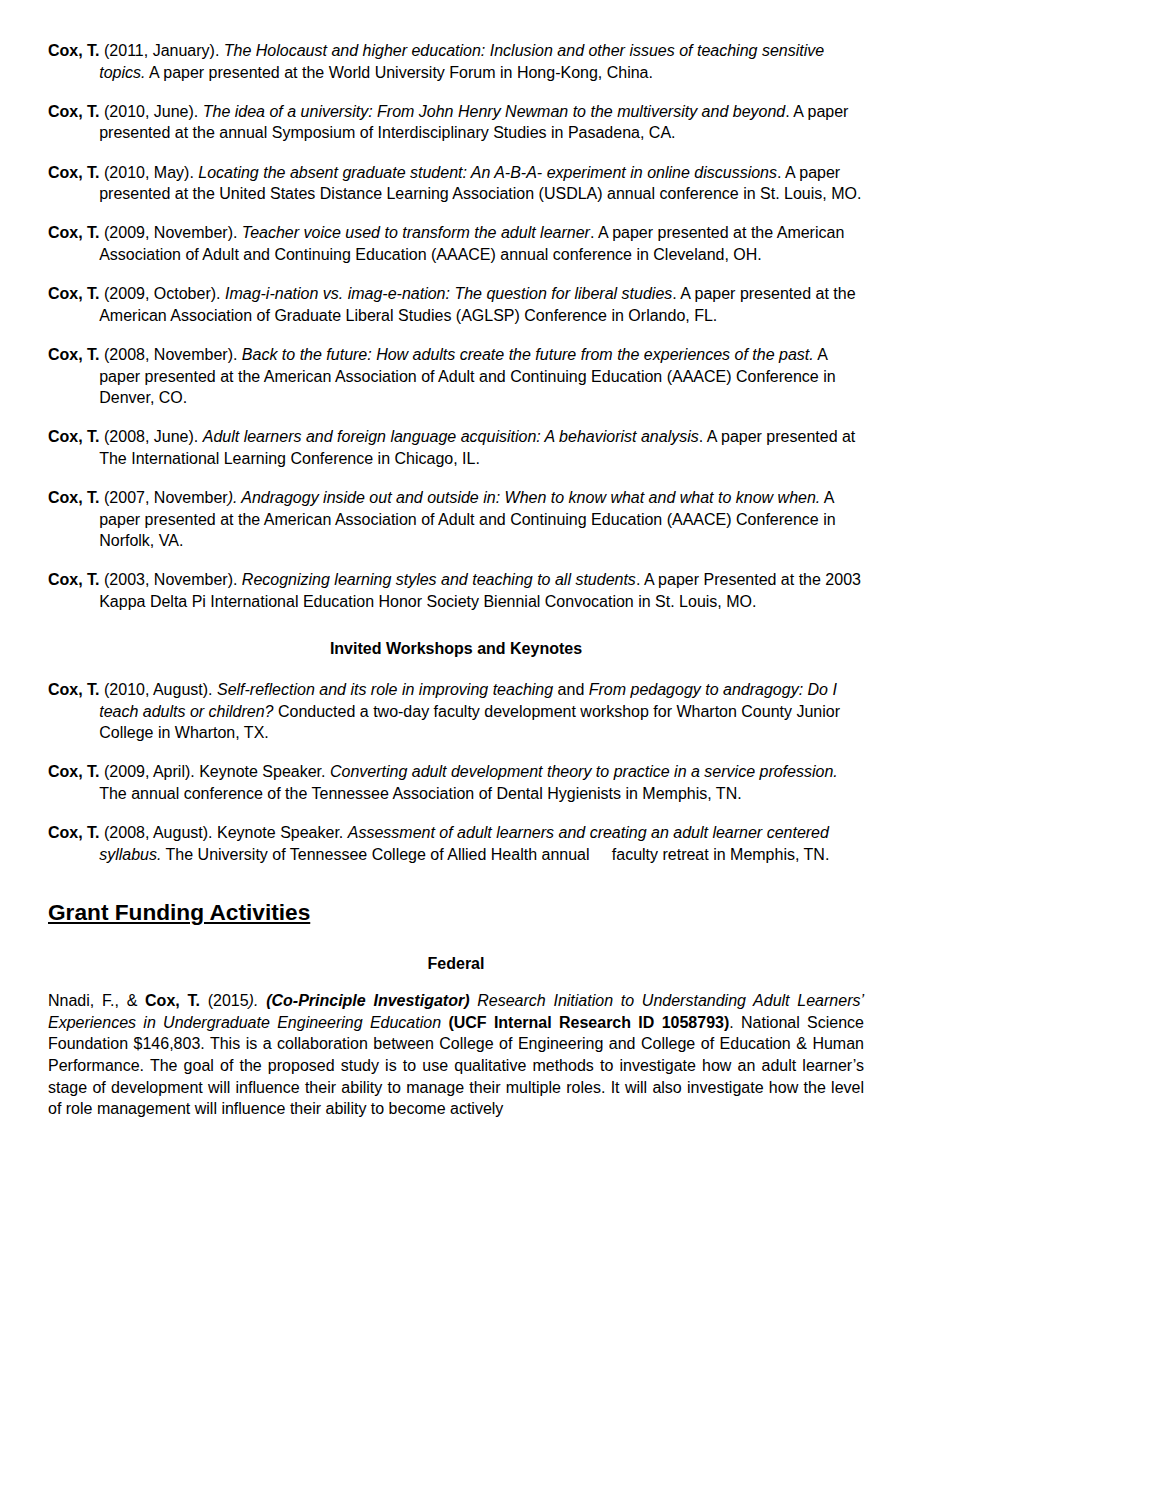Cox, T. (2011, January). The Holocaust and higher education: Inclusion and other issues of teaching sensitive topics. A paper presented at the World University Forum in Hong-Kong, China.
Cox, T. (2010, June). The idea of a university: From John Henry Newman to the multiversity and beyond. A paper presented at the annual Symposium of Interdisciplinary Studies in Pasadena, CA.
Cox, T. (2010, May). Locating the absent graduate student: An A-B-A- experiment in online discussions. A paper presented at the United States Distance Learning Association (USDLA) annual conference in St. Louis, MO.
Cox, T. (2009, November). Teacher voice used to transform the adult learner. A paper presented at the American Association of Adult and Continuing Education (AAACE) annual conference in Cleveland, OH.
Cox, T. (2009, October). Imag-i-nation vs. imag-e-nation: The question for liberal studies. A paper presented at the American Association of Graduate Liberal Studies (AGLSP) Conference in Orlando, FL.
Cox, T. (2008, November). Back to the future: How adults create the future from the experiences of the past. A paper presented at the American Association of Adult and Continuing Education (AAACE) Conference in Denver, CO.
Cox, T. (2008, June). Adult learners and foreign language acquisition: A behaviorist analysis. A paper presented at The International Learning Conference in Chicago, IL.
Cox, T. (2007, November). Andragogy inside out and outside in: When to know what and what to know when. A paper presented at the American Association of Adult and Continuing Education (AAACE) Conference in Norfolk, VA.
Cox, T. (2003, November). Recognizing learning styles and teaching to all students. A paper Presented at the 2003 Kappa Delta Pi International Education Honor Society Biennial Convocation in St. Louis, MO.
Invited Workshops and Keynotes
Cox, T. (2010, August). Self-reflection and its role in improving teaching and From pedagogy to andragogy: Do I teach adults or children? Conducted a two-day faculty development workshop for Wharton County Junior College in Wharton, TX.
Cox, T. (2009, April). Keynote Speaker. Converting adult development theory to practice in a service profession. The annual conference of the Tennessee Association of Dental Hygienists in Memphis, TN.
Cox, T. (2008, August). Keynote Speaker. Assessment of adult learners and creating an adult learner centered syllabus. The University of Tennessee College of Allied Health annual faculty retreat in Memphis, TN.
Grant Funding Activities
Federal
Nnadi, F., & Cox, T. (2015). (Co-Principle Investigator) Research Initiation to Understanding Adult Learners’ Experiences in Undergraduate Engineering Education (UCF Internal Research ID 1058793). National Science Foundation $146,803. This is a collaboration between College of Engineering and College of Education & Human Performance. The goal of the proposed study is to use qualitative methods to investigate how an adult learner’s stage of development will influence their ability to manage their multiple roles. It will also investigate how the level of role management will influence their ability to become actively